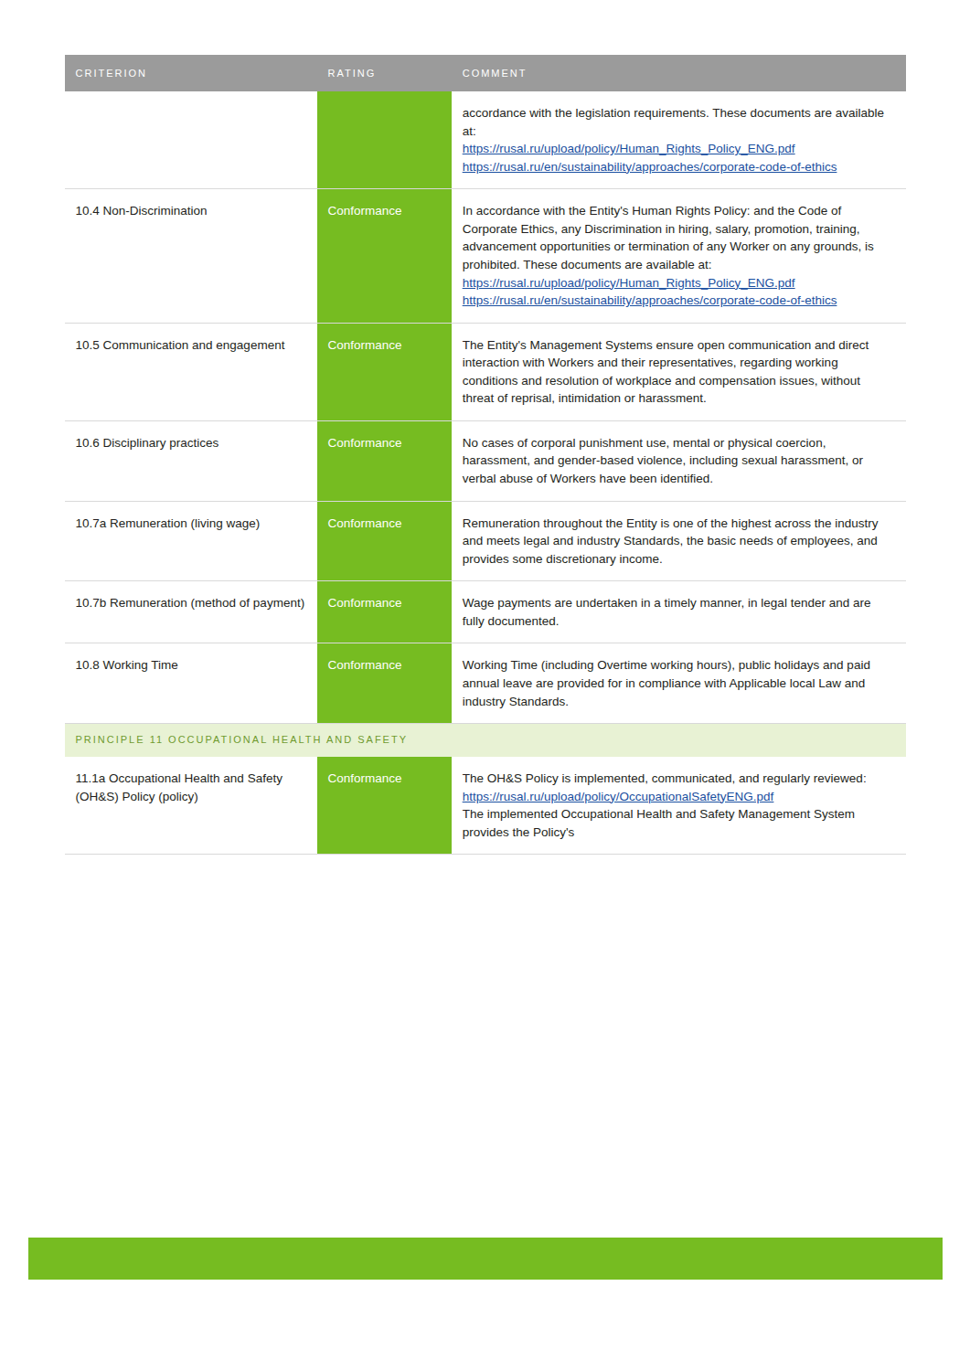| CRITERION | RATING | COMMENT |
| --- | --- | --- |
| | | accordance with the legislation requirements. These documents are available at: https://rusal.ru/upload/policy/Human_Rights_Policy_ENG.pdf https://rusal.ru/en/sustainability/approaches/corporate-code-of-ethics |
| 10.4 Non-Discrimination | Conformance | In accordance with the Entity's Human Rights Policy: and the Code of Corporate Ethics, any Discrimination in hiring, salary, promotion, training, advancement opportunities or termination of any Worker on any grounds, is prohibited. These documents are available at: https://rusal.ru/upload/policy/Human_Rights_Policy_ENG.pdf https://rusal.ru/en/sustainability/approaches/corporate-code-of-ethics |
| 10.5 Communication and engagement | Conformance | The Entity's Management Systems ensure open communication and direct interaction with Workers and their representatives, regarding working conditions and resolution of workplace and compensation issues, without threat of reprisal, intimidation or harassment. |
| 10.6 Disciplinary practices | Conformance | No cases of corporal punishment use, mental or physical coercion, harassment, and gender-based violence, including sexual harassment, or verbal abuse of Workers have been identified. |
| 10.7a Remuneration (living wage) | Conformance | Remuneration throughout the Entity is one of the highest across the industry and meets legal and industry Standards, the basic needs of employees, and provides some discretionary income. |
| 10.7b Remuneration (method of payment) | Conformance | Wage payments are undertaken in a timely manner, in legal tender and are fully documented. |
| 10.8 Working Time | Conformance | Working Time (including Overtime working hours), public holidays and paid annual leave are provided for in compliance with Applicable local Law and industry Standards. |
| PRINCIPLE 11 OCCUPATIONAL HEALTH AND SAFETY |
| 11.1a Occupational Health and Safety (OH&S) Policy (policy) | Conformance | The OH&S Policy is implemented, communicated, and regularly reviewed: https://rusal.ru/upload/policy/OccupationalSafetyENG.pdf The implemented Occupational Health and Safety Management System provides the Policy's |